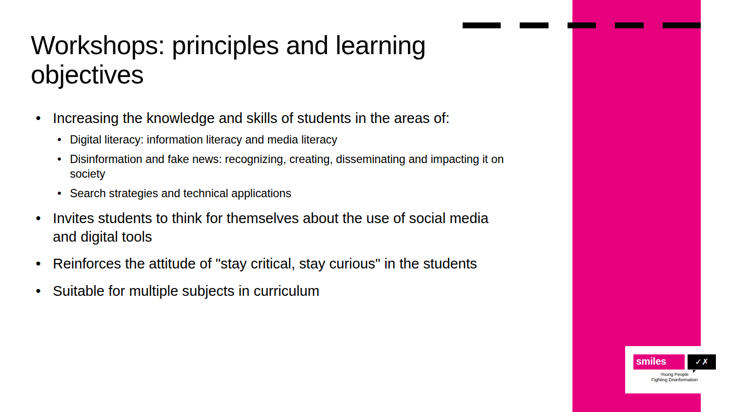Workshops: principles and learning objectives
Increasing the knowledge and skills of students in the areas of:
Digital literacy: information literacy and media literacy
Disinformation and fake news: recognizing, creating, disseminating and impacting it on society
Search strategies and technical applications
Invites students to think for themselves about the use of social media and digital tools
Reinforces the attitude of "stay critical, stay curious" in the students
Suitable for multiple subjects in curriculum
smiles
✓✗
Young People
Fighting Disinformation